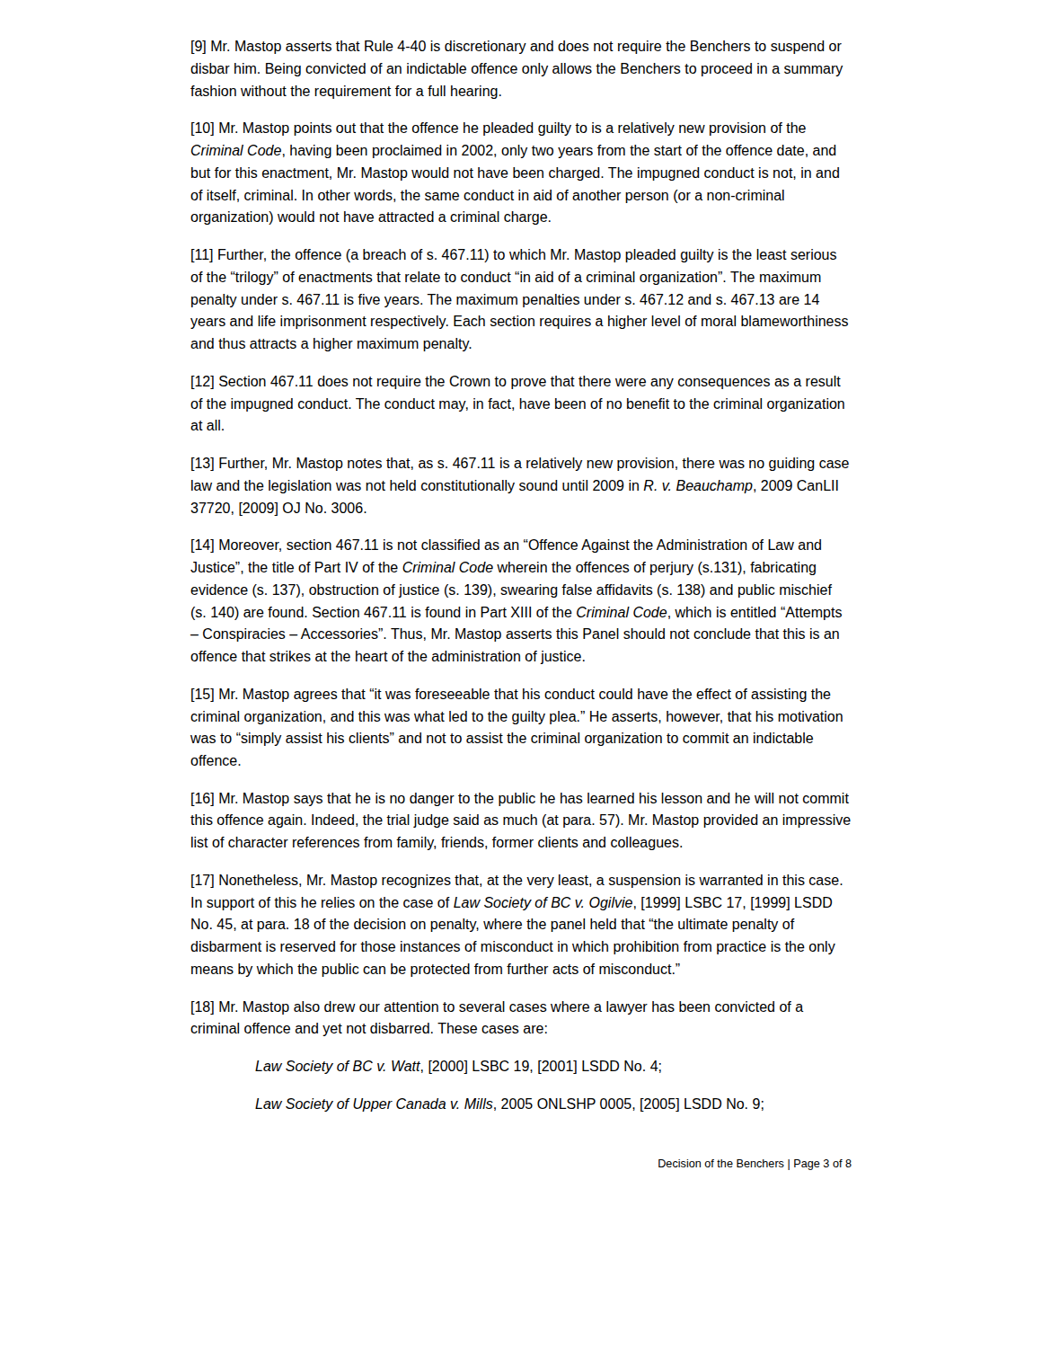[9] Mr. Mastop asserts that Rule 4-40 is discretionary and does not require the Benchers to suspend or disbar him. Being convicted of an indictable offence only allows the Benchers to proceed in a summary fashion without the requirement for a full hearing.
[10] Mr. Mastop points out that the offence he pleaded guilty to is a relatively new provision of the Criminal Code, having been proclaimed in 2002, only two years from the start of the offence date, and but for this enactment, Mr. Mastop would not have been charged. The impugned conduct is not, in and of itself, criminal. In other words, the same conduct in aid of another person (or a non-criminal organization) would not have attracted a criminal charge.
[11] Further, the offence (a breach of s. 467.11) to which Mr. Mastop pleaded guilty is the least serious of the “trilogy” of enactments that relate to conduct “in aid of a criminal organization”. The maximum penalty under s. 467.11 is five years. The maximum penalties under s. 467.12 and s. 467.13 are 14 years and life imprisonment respectively. Each section requires a higher level of moral blameworthiness and thus attracts a higher maximum penalty.
[12] Section 467.11 does not require the Crown to prove that there were any consequences as a result of the impugned conduct. The conduct may, in fact, have been of no benefit to the criminal organization at all.
[13] Further, Mr. Mastop notes that, as s. 467.11 is a relatively new provision, there was no guiding case law and the legislation was not held constitutionally sound until 2009 in R. v. Beauchamp, 2009 CanLII 37720, [2009] OJ No. 3006.
[14] Moreover, section 467.11 is not classified as an “Offence Against the Administration of Law and Justice”, the title of Part IV of the Criminal Code wherein the offences of perjury (s.131), fabricating evidence (s. 137), obstruction of justice (s. 139), swearing false affidavits (s. 138) and public mischief (s. 140) are found. Section 467.11 is found in Part XIII of the Criminal Code, which is entitled “Attempts – Conspiracies – Accessories”. Thus, Mr. Mastop asserts this Panel should not conclude that this is an offence that strikes at the heart of the administration of justice.
[15] Mr. Mastop agrees that “it was foreseeable that his conduct could have the effect of assisting the criminal organization, and this was what led to the guilty plea.” He asserts, however, that his motivation was to “simply assist his clients” and not to assist the criminal organization to commit an indictable offence.
[16] Mr. Mastop says that he is no danger to the public he has learned his lesson and he will not commit this offence again. Indeed, the trial judge said as much (at para. 57). Mr. Mastop provided an impressive list of character references from family, friends, former clients and colleagues.
[17] Nonetheless, Mr. Mastop recognizes that, at the very least, a suspension is warranted in this case. In support of this he relies on the case of Law Society of BC v. Ogilvie, [1999] LSBC 17, [1999] LSDD No. 45, at para. 18 of the decision on penalty, where the panel held that “the ultimate penalty of disbarment is reserved for those instances of misconduct in which prohibition from practice is the only means by which the public can be protected from further acts of misconduct.”
[18] Mr. Mastop also drew our attention to several cases where a lawyer has been convicted of a criminal offence and yet not disbarred. These cases are:
Law Society of BC v. Watt, [2000] LSBC 19, [2001] LSDD No. 4;
Law Society of Upper Canada v. Mills, 2005 ONLSHP 0005, [2005] LSDD No. 9;
Decision of the Benchers | Page 3 of 8